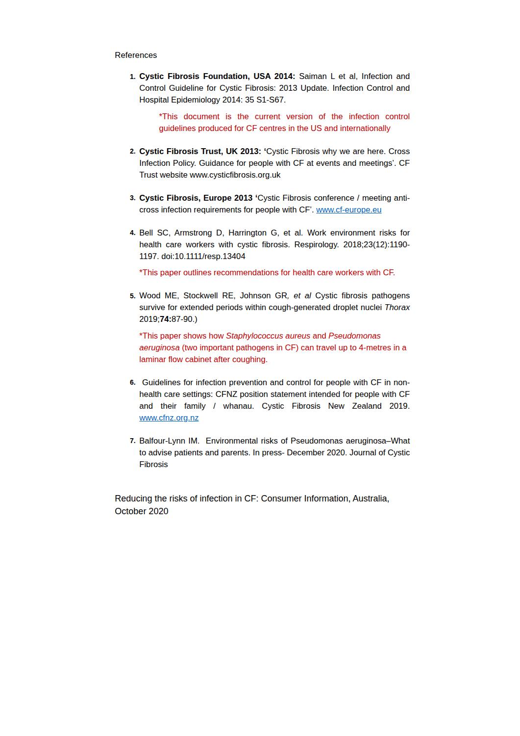References
Cystic Fibrosis Foundation, USA 2014: Saiman L et al, Infection and Control Guideline for Cystic Fibrosis: 2013 Update. Infection Control and Hospital Epidemiology 2014: 35 S1-S67. *This document is the current version of the infection control guidelines produced for CF centres in the US and internationally
Cystic Fibrosis Trust, UK 2013: ‘Cystic Fibrosis why we are here. Cross Infection Policy. Guidance for people with CF at events and meetings’. CF Trust website www.cysticfibrosis.org.uk
Cystic Fibrosis, Europe 2013 ‘Cystic Fibrosis conference / meeting anti-cross infection requirements for people with CF’. www.cf-europe.eu
Bell SC, Armstrong D, Harrington G, et al. Work environment risks for health care workers with cystic fibrosis. Respirology. 2018;23(12):1190-1197. doi:10.1111/resp.13404 *This paper outlines recommendations for health care workers with CF.
Wood ME, Stockwell RE, Johnson GR, et al Cystic fibrosis pathogens survive for extended periods within cough-generated droplet nuclei Thorax 2019;74: 87-90.) *This paper shows how Staphylococcus aureus and Pseudomonas aeruginosa (two important pathogens in CF) can travel up to 4-metres in a laminar flow cabinet after coughing.
Guidelines for infection prevention and control for people with CF in non-health care settings: CFNZ position statement intended for people with CF and their family / whanau. Cystic Fibrosis New Zealand 2019. www.cfnz.org.nz
Balfour-Lynn IM. Environmental risks of Pseudomonas aeruginosa–What to advise patients and parents. In press- December 2020. Journal of Cystic Fibrosis
Reducing the risks of infection in CF: Consumer Information, Australia, October 2020